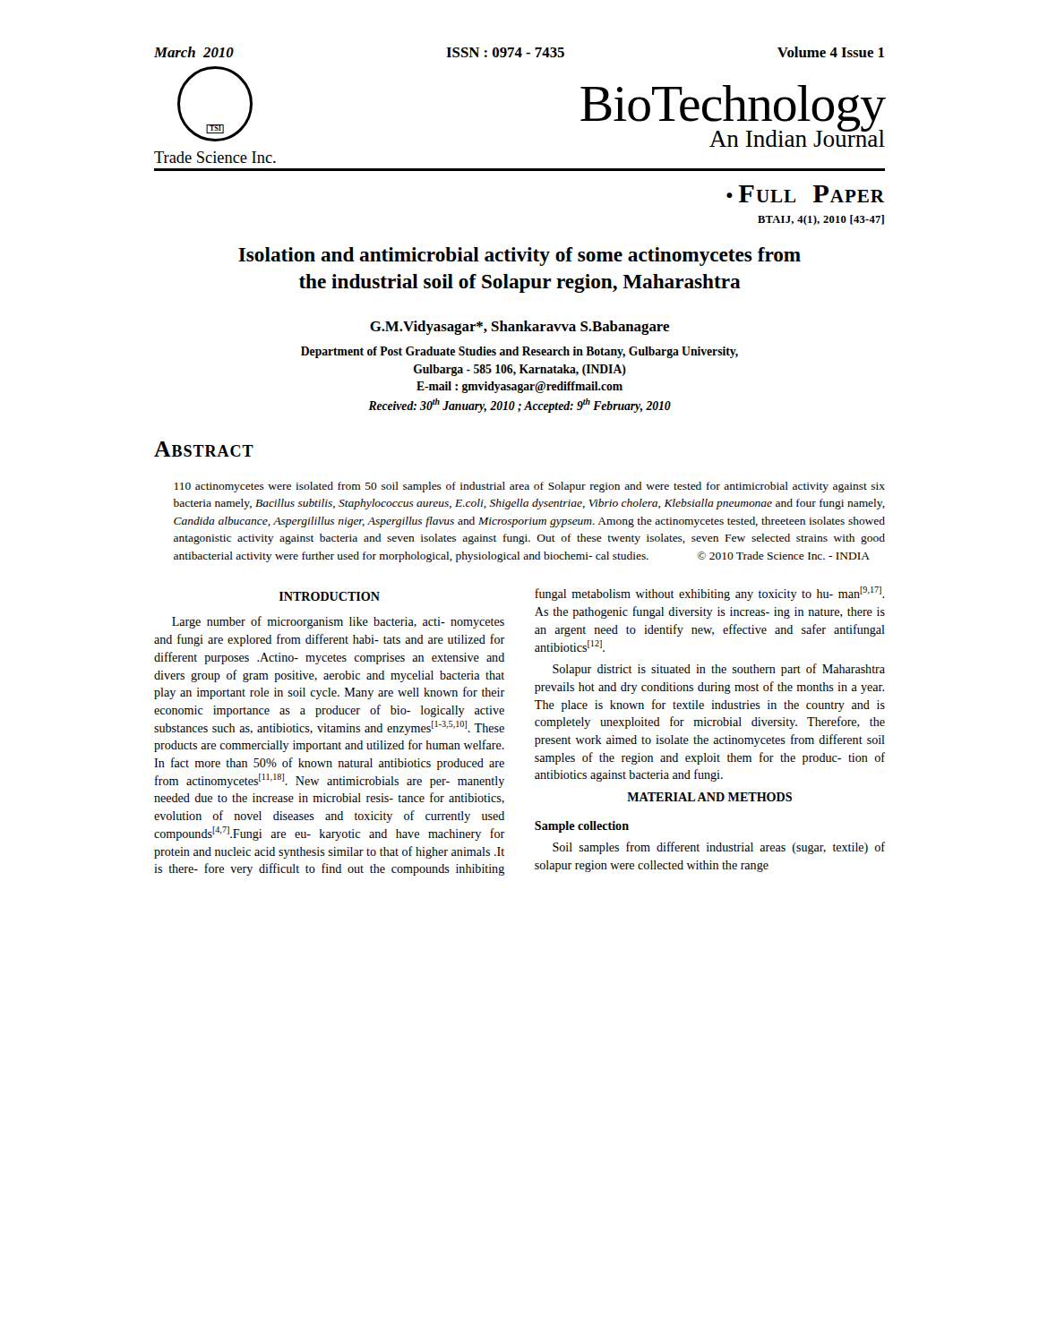March 2010 ISSN : 0974 - 7435 Volume 4 Issue 1
TSI
Trade Science Inc.
BioTechnology
An Indian Journal
Full Paper
BTAIJ, 4(1), 2010 [43-47]
Isolation and antimicrobial activity of some actinomycetes from
the industrial soil of Solapur region, Maharashtra
G.M.Vidyasagar*, Shankaravva S.Babanagare
Department of Post Graduate Studies and Research in Botany, Gulbarga University,
Gulbarga - 585 106, Karnataka, (INDIA)
E-mail : gmvidyasagar@rediffmail.com
Received: 30th January, 2010 ; Accepted: 9th February, 2010
Abstract
110 actinomycetes were isolated from 50 soil samples of industrial area of Solapur region and were tested for antimicrobial activity against six bacteria namely, Bacillus subtilis, Staphylococcus aureus, E.coli, Shigella dysentriae, Vibrio cholera, Klebsialla pneumonae and four fungi namely, Candida albucance, Aspergilillus niger, Aspergillus flavus and Microsporium gypseum. Among the actinomycetes tested, threeteen isolates showed antagonistic activity against bacteria and seven isolates against fungi. Out of these twenty isolates, seven Few selected strains with good antibacterial activity were further used for morphological, physiological and biochemi- cal studies. © 2010 Trade Science Inc. - INDIA
INTRODUCTION
Large number of microorganism like bacteria, acti- nomycetes and fungi are explored from different habi- tats and are utilized for different purposes .Actino- mycetes comprises an extensive and divers group of gram positive, aerobic and mycelial bacteria that play an important role in soil cycle. Many are well known for their economic importance as a producer of bio- logically active substances such as, antibiotics, vitamins and enzymes[1-3,5,10]. These products are commercially important and utilized for human welfare. In fact more than 50% of known natural antibiotics produced are from actinomycetes[11,18]. New antimicrobials are per- manently needed due to the increase in microbial resis- tance for antibiotics, evolution of novel diseases and toxicity of currently used compounds[4,7].Fungi are eu- karyotic and have machinery for protein and nucleic acid synthesis similar to that of higher animals .It is there- fore very difficult to find out the compounds inhibiting fungal metabolism without exhibiting any toxicity to hu- man[9,17]. As the pathogenic fungal diversity is increas- ing in nature, there is an argent need to identify new, effective and safer antifungal antibiotics[12].
Solapur district is situated in the southern part of Maharashtra prevails hot and dry conditions during most of the months in a year. The place is known for textile industries in the country and is completely unexploited for microbial diversity. Therefore, the present work aimed to isolate the actinomycetes from different soil samples of the region and exploit them for the produc- tion of antibiotics against bacteria and fungi.
MATERIAL AND METHODS
Sample collection
Soil samples from different industrial areas (sugar, textile) of solapur region were collected within the range